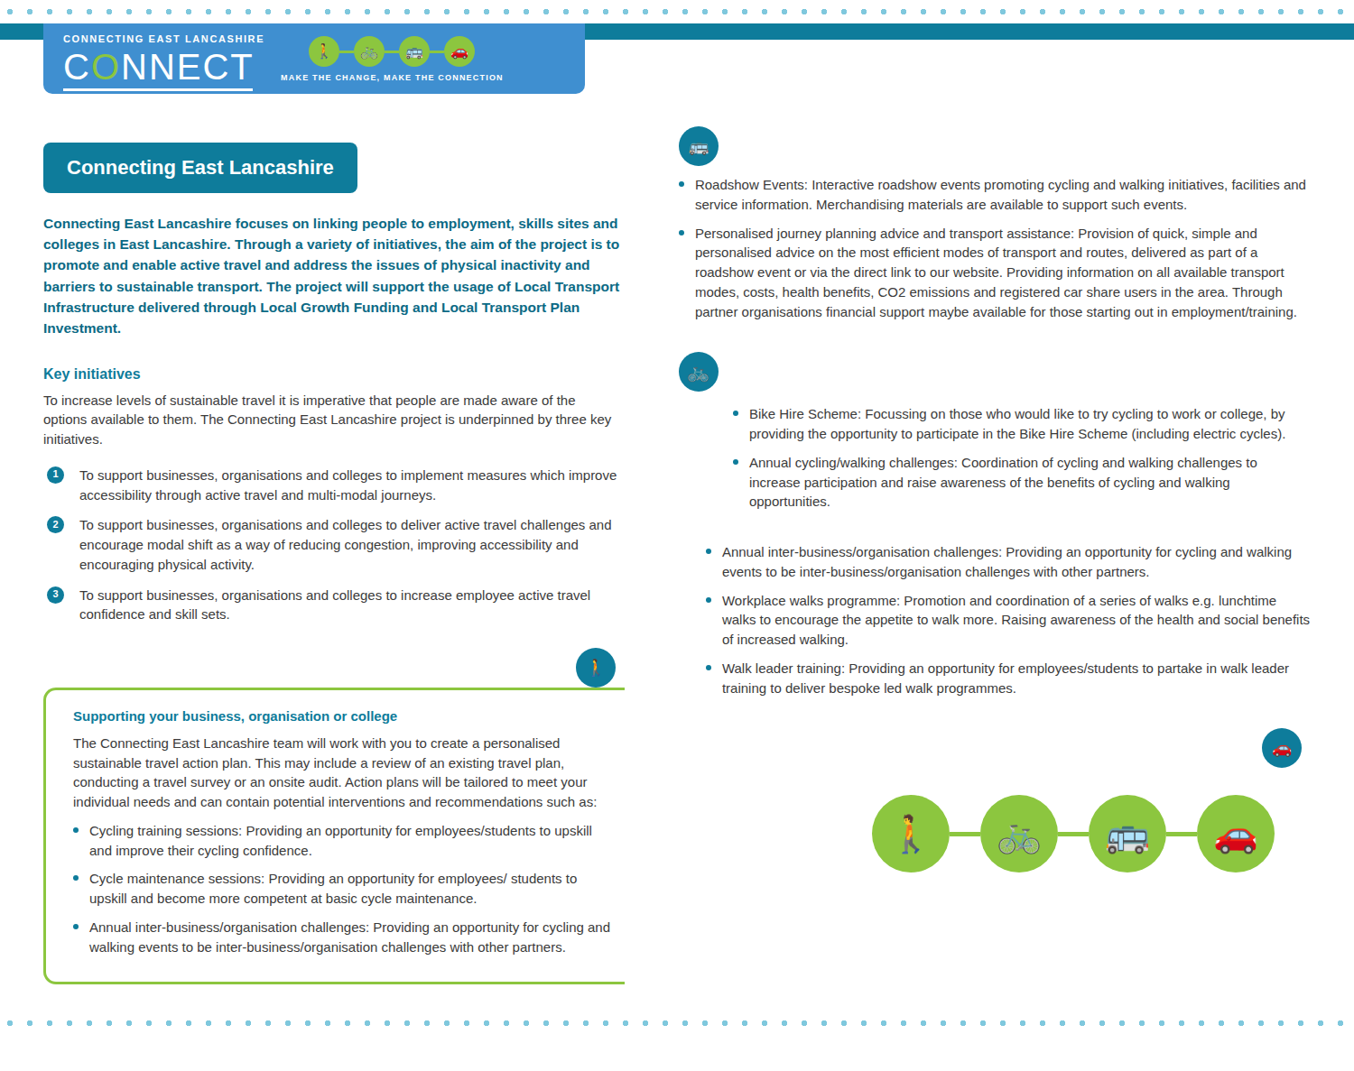Connecting East Lancashire
CONNECT
🚶 🚲 🚌 🚗
Make the change, make the connection
Connecting East Lancashire
Connecting East Lancashire focuses on linking people to employment, skills sites and colleges in East Lancashire. Through a variety of initiatives, the aim of the project is to promote and enable active travel and address the issues of physical inactivity and barriers to sustainable transport. The project will support the usage of Local Transport Infrastructure delivered through Local Growth Funding and Local Transport Plan Investment.
Key initiatives
To increase levels of sustainable travel it is imperative that people are made aware of the options available to them. The Connecting East Lancashire project is underpinned by three key initiatives.
1 To support businesses, organisations and colleges to implement measures which improve accessibility through active travel and multi-modal journeys.
2 To support businesses, organisations and colleges to deliver active travel challenges and encourage modal shift as a way of reducing congestion, improving accessibility and encouraging physical activity.
3 To support businesses, organisations and colleges to increase employee active travel confidence and skill sets.
🚶
Supporting your business, organisation or college
The Connecting East Lancashire team will work with you to create a personalised sustainable travel action plan. This may include a review of an existing travel plan, conducting a travel survey or an onsite audit. Action plans will be tailored to meet your individual needs and can contain potential interventions and recommendations such as:
Cycling training sessions: Providing an opportunity for employees/students to upskill and improve their cycling confidence.
Cycle maintenance sessions: Providing an opportunity for employees/ students to upskill and become more competent at basic cycle maintenance.
Annual inter-business/organisation challenges: Providing an opportunity for cycling and walking events to be inter-business/organisation challenges with other partners.
🚌
Roadshow Events: Interactive roadshow events promoting cycling and walking initiatives, facilities and service information. Merchandising materials are available to support such events.
Personalised journey planning advice and transport assistance: Provision of quick, simple and personalised advice on the most efficient modes of transport and routes, delivered as part of a roadshow event or via the direct link to our website. Providing information on all available transport modes, costs, health benefits, CO2 emissions and registered car share users in the area. Through partner organisations financial support maybe available for those starting out in employment/training.
🚲
Bike Hire Scheme: Focussing on those who would like to try cycling to work or college, by providing the opportunity to participate in the Bike Hire Scheme (including electric cycles).
Annual cycling/walking challenges: Coordination of cycling and walking challenges to increase participation and raise awareness of the benefits of cycling and walking opportunities.
Annual inter-business/organisation challenges: Providing an opportunity for cycling and walking events to be inter-business/organisation challenges with other partners.
Workplace walks programme: Promotion and coordination of a series of walks e.g. lunchtime walks to encourage the appetite to walk more. Raising awareness of the health and social benefits of increased walking.
Walk leader training: Providing an opportunity for employees/students to partake in walk leader training to deliver bespoke led walk programmes.
🚗
🚶
🚲
🚌
🚗